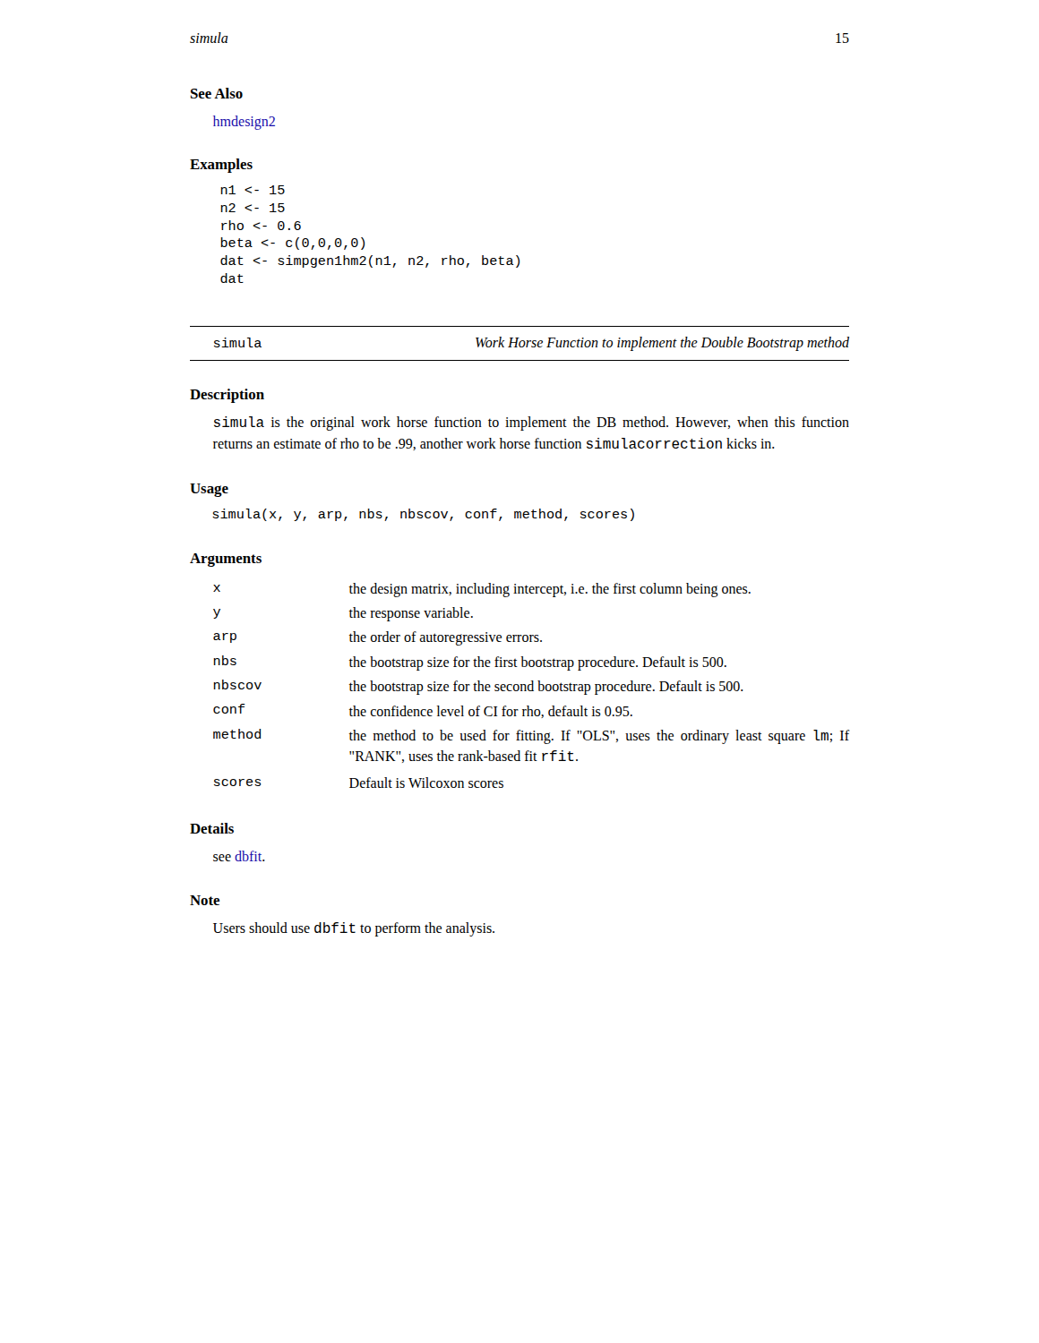simula 15
See Also
hmdesign2
Examples
n1 <- 15
n2 <- 15
rho <- 0.6
beta <- c(0,0,0,0)
dat <- simpgen1hm2(n1, n2, rho, beta)
dat
simula Work Horse Function to implement the Double Bootstrap method
Description
simula is the original work horse function to implement the DB method. However, when this function returns an estimate of rho to be .99, another work horse function simulacorrection kicks in.
Usage
simula(x, y, arp, nbs, nbscov, conf, method, scores)
Arguments
x
the design matrix, including intercept, i.e. the first column being ones.
y
the response variable.
arp
the order of autoregressive errors.
nbs
the bootstrap size for the first bootstrap procedure. Default is 500.
nbscov
the bootstrap size for the second bootstrap procedure. Default is 500.
conf
the confidence level of CI for rho, default is 0.95.
method
the method to be used for fitting. If "OLS", uses the ordinary least square lm; If "RANK", uses the rank-based fit rfit.
scores
Default is Wilcoxon scores
Details
see dbfit.
Note
Users should use dbfit to perform the analysis.